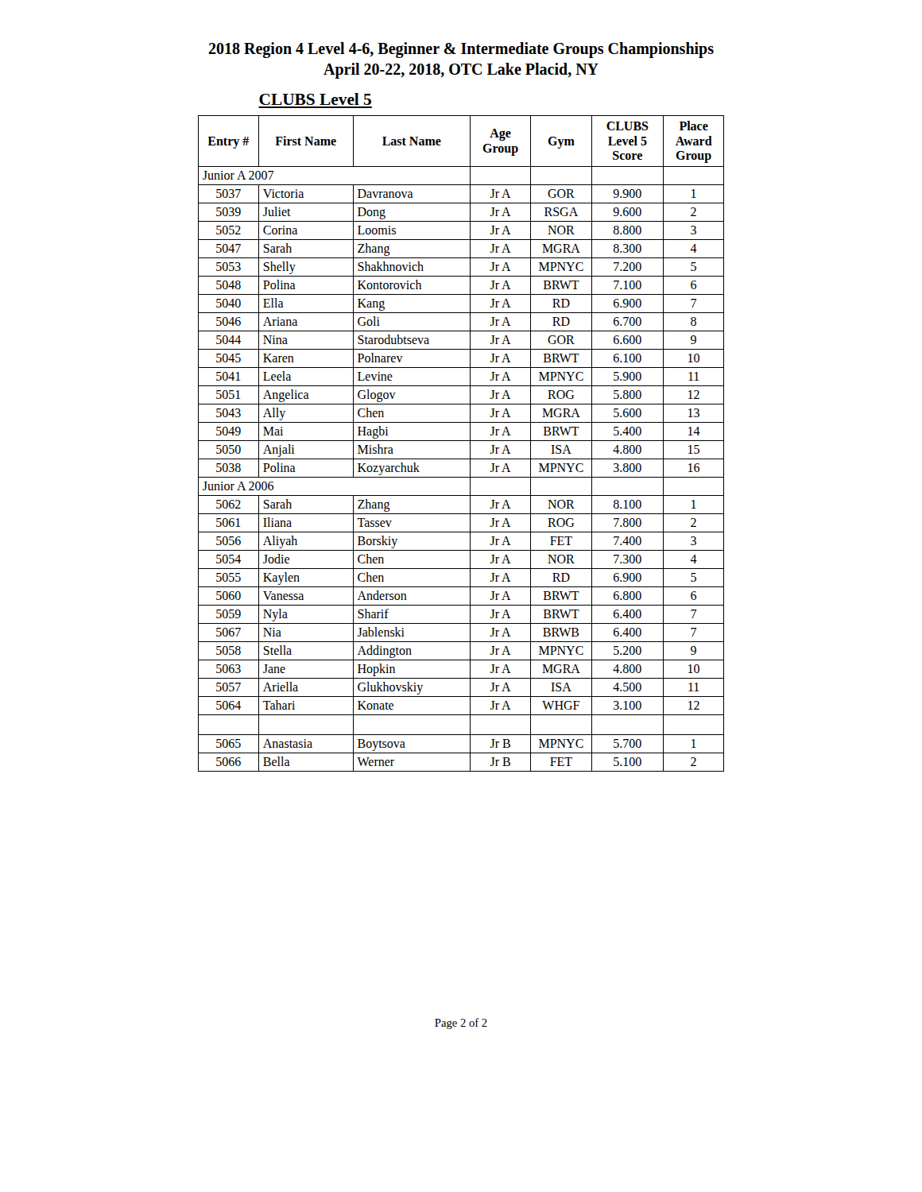2018 Region 4 Level 4-6, Beginner & Intermediate Groups Championships
April 20-22, 2018, OTC Lake Placid, NY
CLUBS Level 5
| Entry # | First Name | Last Name | Age Group | Gym | CLUBS Level 5 Score | Place Award Group |
| --- | --- | --- | --- | --- | --- | --- |
| Junior A 2007 | | | | |
| 5037 | Victoria | Davranova | Jr A | GOR | 9.900 | 1 |
| 5039 | Juliet | Dong | Jr A | RSGA | 9.600 | 2 |
| 5052 | Corina | Loomis | Jr A | NOR | 8.800 | 3 |
| 5047 | Sarah | Zhang | Jr A | MGRA | 8.300 | 4 |
| 5053 | Shelly | Shakhnovich | Jr A | MPNYC | 7.200 | 5 |
| 5048 | Polina | Kontorovich | Jr A | BRWT | 7.100 | 6 |
| 5040 | Ella | Kang | Jr A | RD | 6.900 | 7 |
| 5046 | Ariana | Goli | Jr A | RD | 6.700 | 8 |
| 5044 | Nina | Starodubtseva | Jr A | GOR | 6.600 | 9 |
| 5045 | Karen | Polnarev | Jr A | BRWT | 6.100 | 10 |
| 5041 | Leela | Levine | Jr A | MPNYC | 5.900 | 11 |
| 5051 | Angelica | Glogov | Jr A | ROG | 5.800 | 12 |
| 5043 | Ally | Chen | Jr A | MGRA | 5.600 | 13 |
| 5049 | Mai | Hagbi | Jr A | BRWT | 5.400 | 14 |
| 5050 | Anjali | Mishra | Jr A | ISA | 4.800 | 15 |
| 5038 | Polina | Kozyarchuk | Jr A | MPNYC | 3.800 | 16 |
| Junior A 2006 | | | | |
| 5062 | Sarah | Zhang | Jr A | NOR | 8.100 | 1 |
| 5061 | Iliana | Tassev | Jr A | ROG | 7.800 | 2 |
| 5056 | Aliyah | Borskiy | Jr A | FET | 7.400 | 3 |
| 5054 | Jodie | Chen | Jr A | NOR | 7.300 | 4 |
| 5055 | Kaylen | Chen | Jr A | RD | 6.900 | 5 |
| 5060 | Vanessa | Anderson | Jr A | BRWT | 6.800 | 6 |
| 5059 | Nyla | Sharif | Jr A | BRWT | 6.400 | 7 |
| 5067 | Nia | Jablenski | Jr A | BRWB | 6.400 | 7 |
| 5058 | Stella | Addington | Jr A | MPNYC | 5.200 | 9 |
| 5063 | Jane | Hopkin | Jr A | MGRA | 4.800 | 10 |
| 5057 | Ariella | Glukhovskiy | Jr A | ISA | 4.500 | 11 |
| 5064 | Tahari | Konate | Jr A | WHGF | 3.100 | 12 |
| 5065 | Anastasia | Boytsova | Jr B | MPNYC | 5.700 | 1 |
| 5066 | Bella | Werner | Jr B | FET | 5.100 | 2 |
Page 2 of 2